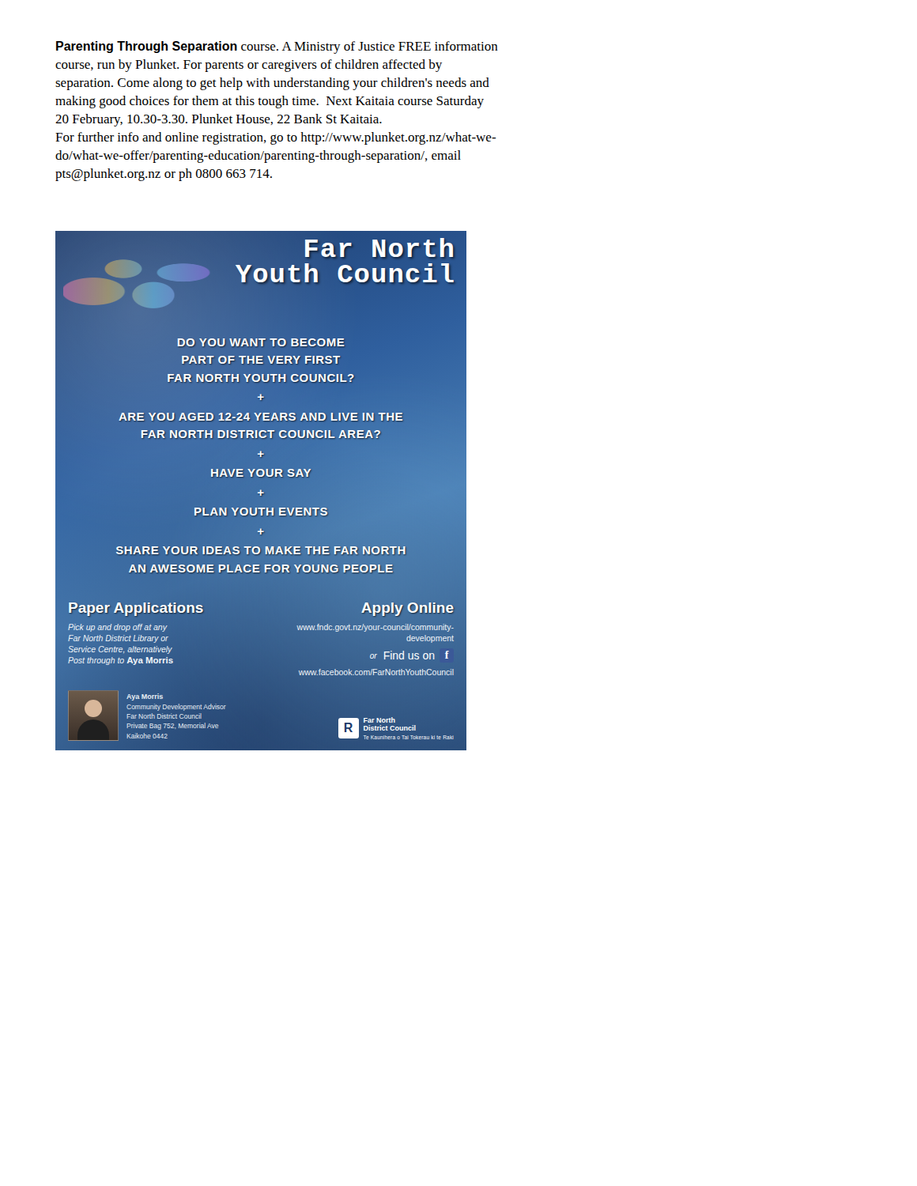Parenting Through Separation course. A Ministry of Justice FREE information course, run by Plunket. For parents or caregivers of children affected by separation. Come along to get help with understanding your children's needs and making good choices for them at this tough time. Next Kaitaia course Saturday 20 February, 10.30-3.30. Plunket House, 22 Bank St Kaitaia.
For further info and online registration, go to http://www.plunket.org.nz/what-we-do/what-we-offer/parenting-education/parenting-through-separation/, email pts@plunket.org.nz or ph 0800 663 714.
Far North
Youth Council
DO YOU WANT TO BECOME
PART OF THE VERY FIRST
FAR NORTH YOUTH COUNCIL? + ARE YOU AGED 12-24 YEARS AND LIVE IN THE
FAR NORTH DISTRICT COUNCIL AREA? + HAVE YOUR SAY + PLAN YOUTH EVENTS + SHARE YOUR IDEAS TO MAKE THE FAR NORTH
AN AWESOME PLACE FOR YOUNG PEOPLE
Paper Applications
Pick up and drop off at any
Far North District Library or
Service Centre, alternatively
Post through to Aya Morris
Apply Online
www.fndc.govt.nz/your-council/community-development
or Find us on f
www.facebook.com/FarNorthYouthCouncil
Aya Morris
Community Development Advisor
Far North District Council
Private Bag 752, Memorial Ave
Kaikohe 0442
R
Far North
District Council Te Kaunihera o Tai Tokerau ki te Raki